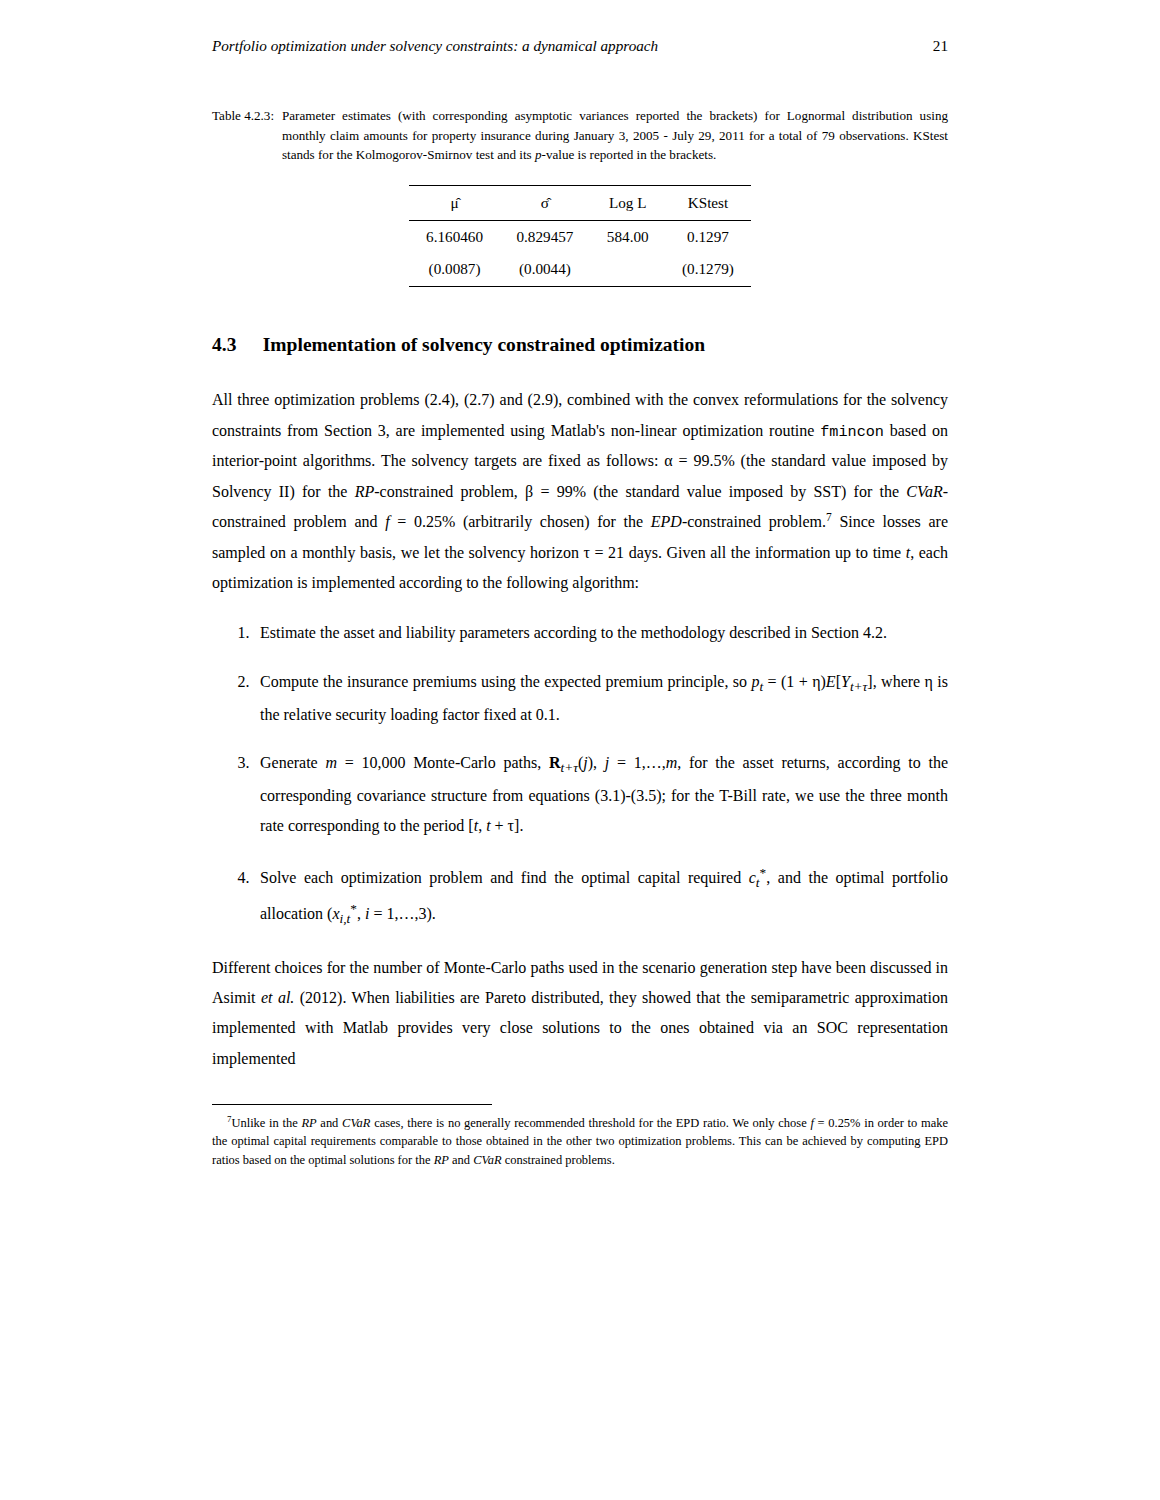Portfolio optimization under solvency constraints: a dynamical approach 21
Table 4.2.3: Parameter estimates (with corresponding asymptotic variances reported the brackets) for Lognormal distribution using monthly claim amounts for property insurance during January 3, 2005 - July 29, 2011 for a total of 79 observations. KStest stands for the Kolmogorov-Smirnov test and its p-value is reported in the brackets.
| μ̂ | σ̂ | Log L | KStest |
| --- | --- | --- | --- |
| 6.160460 | 0.829457 | 584.00 | 0.1297 |
| (0.0087) | (0.0044) | | (0.1279) |
4.3 Implementation of solvency constrained optimization
All three optimization problems (2.4), (2.7) and (2.9), combined with the convex reformulations for the solvency constraints from Section 3, are implemented using Matlab's non-linear optimization routine fmincon based on interior-point algorithms. The solvency targets are fixed as follows: α = 99.5% (the standard value imposed by Solvency II) for the RP-constrained problem, β = 99% (the standard value imposed by SST) for the CVaR-constrained problem and f = 0.25% (arbitrarily chosen) for the EPD-constrained problem.7 Since losses are sampled on a monthly basis, we let the solvency horizon τ = 21 days. Given all the information up to time t, each optimization is implemented according to the following algorithm:
Estimate the asset and liability parameters according to the methodology described in Section 4.2.
Compute the insurance premiums using the expected premium principle, so pt = (1 + η)E[Yt+τ], where η is the relative security loading factor fixed at 0.1.
Generate m = 10,000 Monte-Carlo paths, Rt+τ(j), j = 1,…,m, for the asset returns, according to the corresponding covariance structure from equations (3.1)-(3.5); for the T-Bill rate, we use the three month rate corresponding to the period [t, t + τ].
Solve each optimization problem and find the optimal capital required ct*, and the optimal portfolio allocation (xi,t*, i = 1,…,3).
Different choices for the number of Monte-Carlo paths used in the scenario generation step have been discussed in Asimit et al. (2012). When liabilities are Pareto distributed, they showed that the semiparametric approximation implemented with Matlab provides very close solutions to the ones obtained via an SOC representation implemented
7Unlike in the RP and CVaR cases, there is no generally recommended threshold for the EPD ratio. We only chose f = 0.25% in order to make the optimal capital requirements comparable to those obtained in the other two optimization problems. This can be achieved by computing EPD ratios based on the optimal solutions for the RP and CVaR constrained problems.